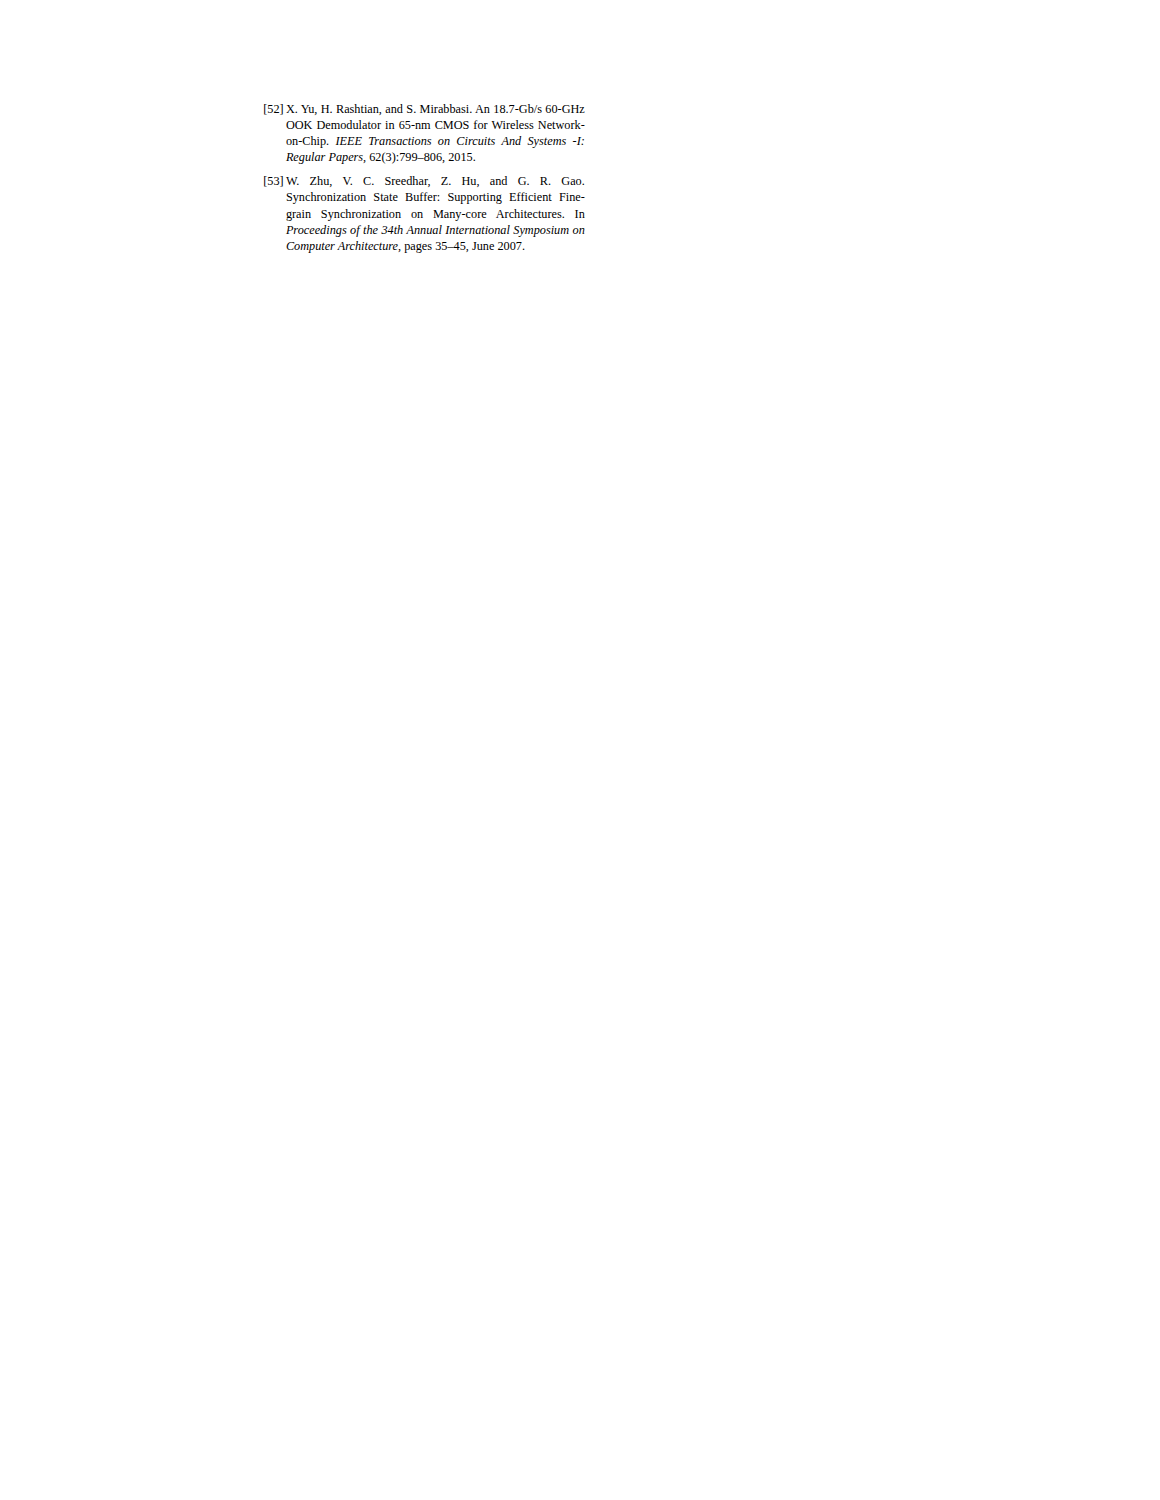[52] X. Yu, H. Rashtian, and S. Mirabbasi. An 18.7-Gb/s 60-GHz OOK Demodulator in 65-nm CMOS for Wireless Network-on-Chip. IEEE Transactions on Circuits And Systems -I: Regular Papers, 62(3):799–806, 2015.
[53] W. Zhu, V. C. Sreedhar, Z. Hu, and G. R. Gao. Synchronization State Buffer: Supporting Efficient Fine-grain Synchronization on Many-core Architectures. In Proceedings of the 34th Annual International Symposium on Computer Architecture, pages 35–45, June 2007.